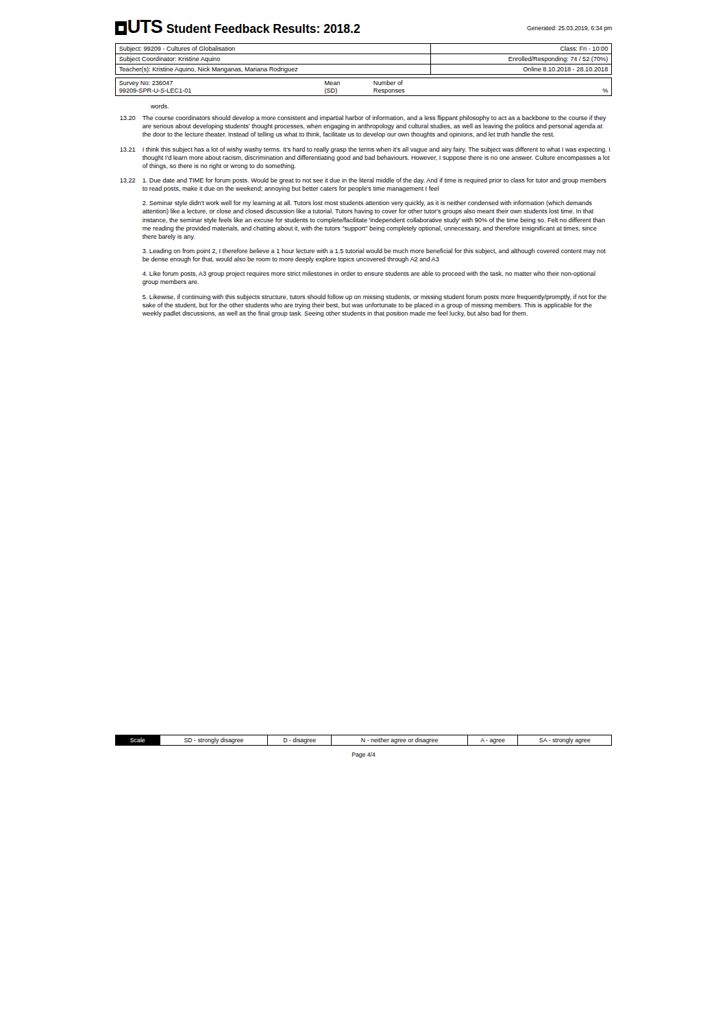■UTS
Student Feedback Results: 2018.2
Generated: 25.03.2019, 6:34 pm
| Subject: 99209 - Cultures of Globalisation | Class: Fri - 10:00 |
| Subject Coordinator: Kristine Aquino | Enrolled/Responding: 74 / 52 (70%) |
| Teacher(s): Kristine Aquino, Nick Manganas, Mariana Rodriguez | Online 8.10.2018 - 28.10.2018 |
| Survey No: 236047 99209-SPR-U-S-LEC1-01 Mean (SD) Number of Responses % |
words.
13.20
The course coordinators should develop a more consistent and impartial harbor of information, and a less flippant philosophy to act as a backbone to the course if they are serious about developing students' thought processes, when engaging in anthropology and cultural studies, as well as leaving the politics and personal agenda at the door to the lecture theater. Instead of telling us what to think, facilitate us to develop our own thoughts and opinions, and let truth handle the rest.
13.21
I think this subject has a lot of wishy washy terms. It's hard to really grasp the terms when it's all vague and airy fairy. The subject was different to what I was expecting. I thought I'd learn more about racism, discrimination and differentiating good and bad behaviours. However, I suppose there is no one answer. Culture encompasses a lot of things, so there is no right or wrong to do something.
13.22
1. Due date and TIME for forum posts. Would be great to not see it due in the literal middle of the day. And if time is required prior to class for tutor and group members to read posts, make it due on the weekend; annoying but better caters for people's time management I feel
2. Seminar style didn't work well for my learning at all. Tutors lost most students attention very quickly, as it is neither condensed with information (which demands attention) like a lecture, or close and closed discussion like a tutorial. Tutors having to cover for other tutor's groups also meant their own students lost time. In that instance, the seminar style feels like an excuse for students to complete/facilitate 'independent collaborative study' with 90% of the time being so. Felt no different than me reading the provided materials, and chatting about it, with the tutors "support" being completely optional, unnecessary, and therefore insignificant at times, since there barely is any.
3. Leading on from point 2, I therefore believe a 1 hour lecture with a 1.5 tutorial would be much more beneficial for this subject, and although covered content may not be dense enough for that, would also be room to more deeply explore topics uncovered through A2 and A3
4. Like forum posts, A3 group project requires more strict milestones in order to ensure students are able to proceed with the task, no matter who their non-optional group members are.
5. Likewise, if continuing with this subjects structure, tutors should follow up on missing students, or missing student forum posts more frequently/promptly, if not for the sake of the student, but for the other students who are trying their best, but was unfortunate to be placed in a group of missing members. This is applicable for the weekly padlet discussions, as well as the final group task. Seeing other students in that position made me feel lucky, but also bad for them.
| Scale | SD - strongly disagree | D - disagree | N - neither agree or disagree | A - agree | SA - strongly agree |
Page 4/4